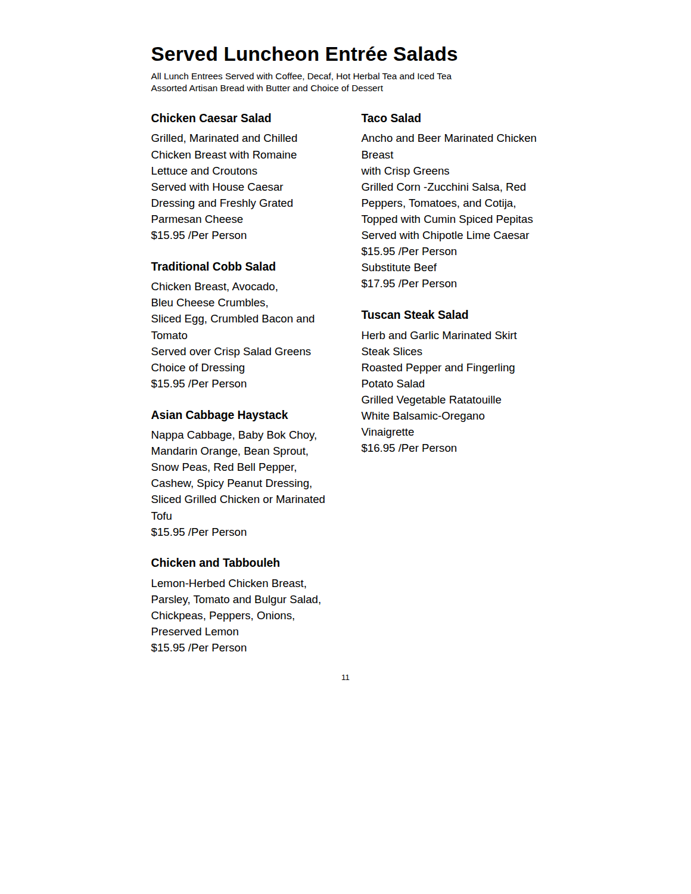Served Luncheon Entrée Salads
All Lunch Entrees Served with Coffee, Decaf, Hot Herbal Tea and Iced Tea
Assorted Artisan Bread with Butter and Choice of Dessert
Chicken Caesar Salad
Grilled, Marinated and Chilled Chicken Breast with Romaine Lettuce and Croutons
Served with House Caesar Dressing and Freshly Grated Parmesan Cheese
$15.95 /Per Person
Traditional Cobb Salad
Chicken Breast, Avocado,
Bleu Cheese Crumbles,
Sliced Egg, Crumbled Bacon and Tomato
Served over Crisp Salad Greens
Choice of Dressing
$15.95 /Per Person
Asian Cabbage Haystack
Nappa Cabbage, Baby Bok Choy, Mandarin Orange, Bean Sprout, Snow Peas, Red Bell Pepper, Cashew, Spicy Peanut Dressing, Sliced Grilled Chicken or Marinated Tofu
$15.95 /Per Person
Chicken and Tabbouleh
Lemon-Herbed Chicken Breast, Parsley, Tomato and Bulgur Salad, Chickpeas, Peppers, Onions, Preserved Lemon
$15.95 /Per Person
Taco Salad
Ancho and Beer Marinated Chicken Breast
with Crisp Greens
Grilled Corn -Zucchini Salsa, Red Peppers, Tomatoes, and Cotija, Topped with Cumin Spiced Pepitas
Served with Chipotle Lime Caesar
$15.95 /Per Person
Substitute Beef
$17.95 /Per Person
Tuscan Steak Salad
Herb and Garlic Marinated Skirt Steak Slices
Roasted Pepper and Fingerling Potato Salad
Grilled Vegetable Ratatouille
White Balsamic-Oregano Vinaigrette
$16.95 /Per Person
11